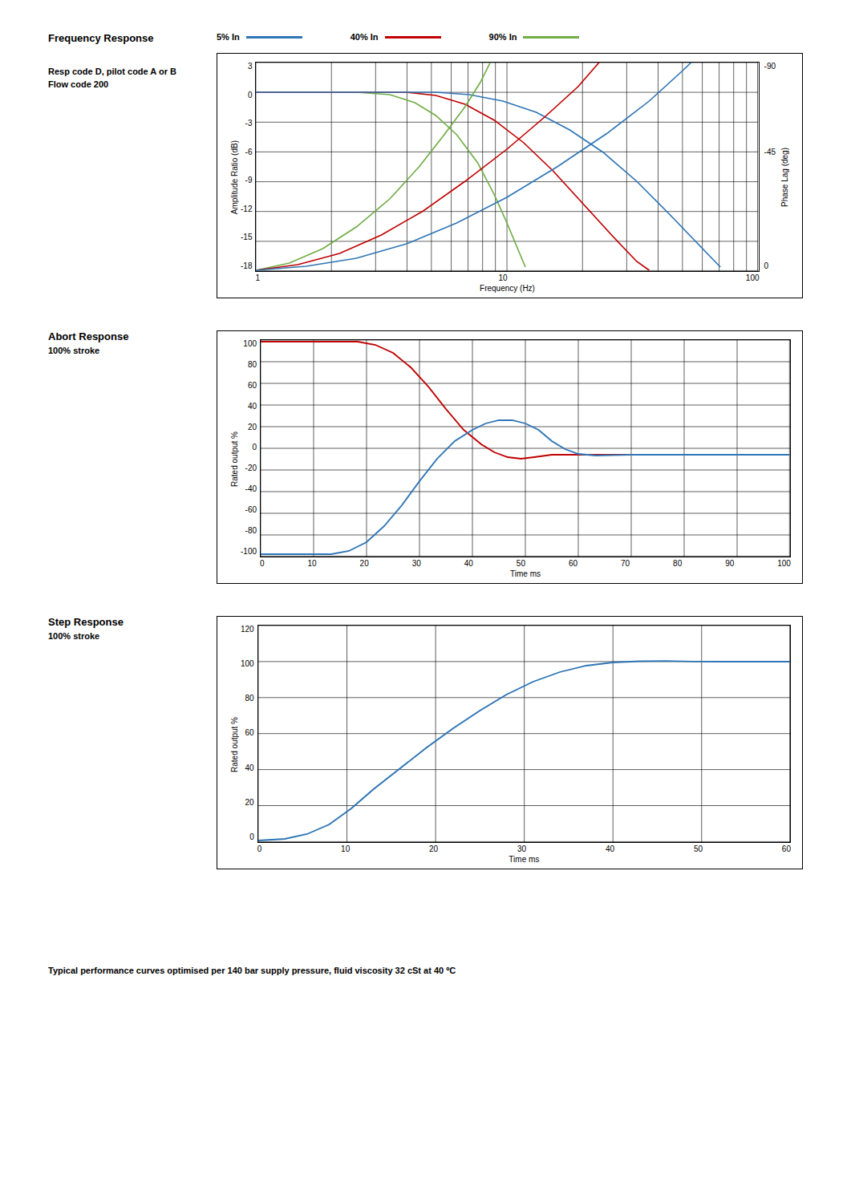Frequency Response
Resp code D, pilot code A or B
Flow code 200
5% In
40% In
90% In
Amplitude Ratio (dB)
30-3-6-9-12-15-18
110100
Frequency (Hz)
-90 -45 0
Phase Lag (deg)
Abort Response
100% stroke
Rated output %
100806040200-20-40-60-80-100
0102030405060708090100
Time ms
Step Response
100% stroke
Rated output %
120100806040200
0102030405060
Time ms
Typical performance curves optimised per 140 bar supply pressure, fluid viscosity 32 cSt at 40 ºC